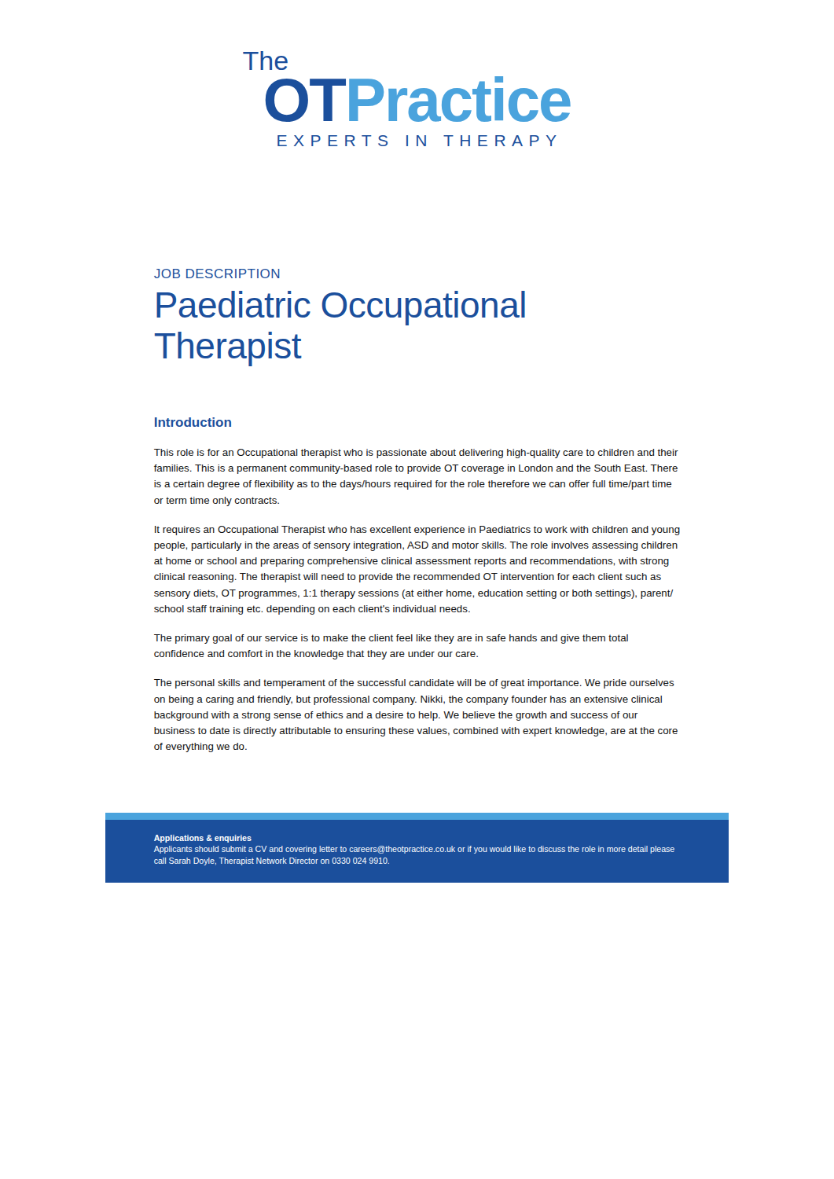The
OT Practice
EXPERTS IN THERAPY
JOB DESCRIPTION
Paediatric Occupational
Therapist
Introduction
This role is for an Occupational therapist who is passionate about delivering high-quality care to children and their families. This is a permanent community-based role to provide OT coverage in London and the South East. There is a certain degree of flexibility as to the days/hours required for the role therefore we can offer full time/part time or term time only contracts.
It requires an Occupational Therapist who has excellent experience in Paediatrics to work with children and young people, particularly in the areas of sensory integration, ASD and motor skills. The role involves assessing children at home or school and preparing comprehensive clinical assessment reports and recommendations, with strong clinical reasoning. The therapist will need to provide the recommended OT intervention for each client such as sensory diets, OT programmes, 1:1 therapy sessions (at either home, education setting or both settings), parent/ school staff training etc. depending on each client's individual needs.
The primary goal of our service is to make the client feel like they are in safe hands and give them total confidence and comfort in the knowledge that they are under our care.
The personal skills and temperament of the successful candidate will be of great importance. We pride ourselves on being a caring and friendly, but professional company. Nikki, the company founder has an extensive clinical background with a strong sense of ethics and a desire to help. We believe the growth and success of our business to date is directly attributable to ensuring these values, combined with expert knowledge, are at the core of everything we do.
Applications & enquiries
Applicants should submit a CV and covering letter to careers@theotpractice.co.uk or if you would like to discuss the role in more detail please call Sarah Doyle, Therapist Network Director on 0330 024 9910.